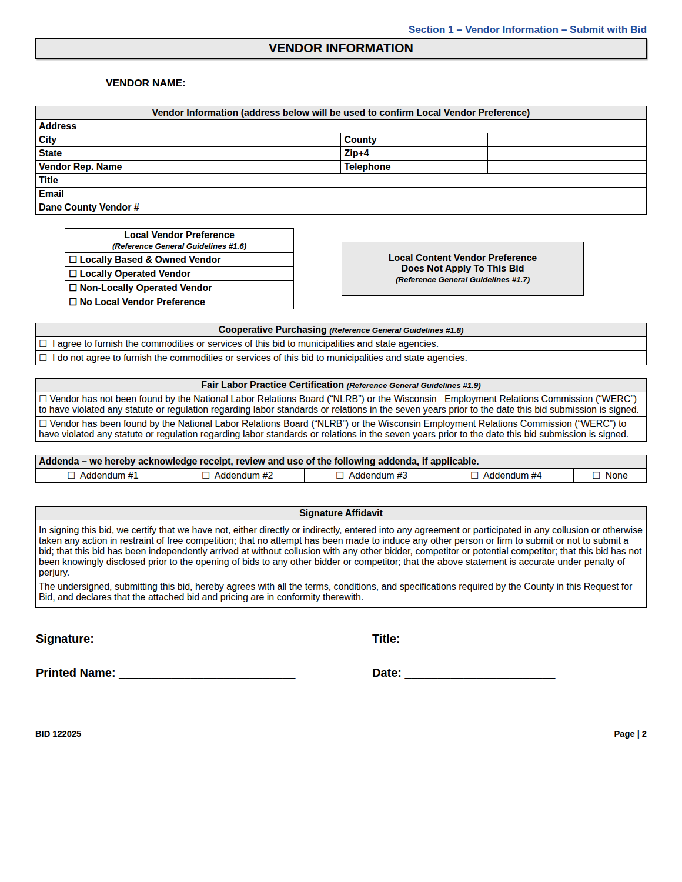Section 1 – Vendor Information – Submit with Bid
VENDOR INFORMATION
VENDOR NAME:
| Vendor Information (address below will be used to confirm Local Vendor Preference) |
| Address | |
| City | | County | |
| State | | Zip+4 | |
| Vendor Rep. Name | | Telephone | |
| Title | |
| Email | |
| Dane County Vendor # | |
| / Local Vendor Preference (Reference General Guidelines #1.6) / / ☐ Locally Based & Owned Vendor / / ☐ Locally Operated Vendor / / ☐ Non-Locally Operated Vendor / / ☐ No Local Vendor Preference / | Local Content Vendor Preference Does Not Apply To This Bid (Reference General Guidelines #1.7) |
| Cooperative Purchasing (Reference General Guidelines #1.8) |
| ☐ I agree to furnish the commodities or services of this bid to municipalities and state agencies. |
| ☐ I do not agree to furnish the commodities or services of this bid to municipalities and state agencies. |
| Fair Labor Practice Certification (Reference General Guidelines #1.9) |
| ☐ Vendor has not been found by the National Labor Relations Board (“NLRB”) or the Wisconsin Employment Relations Commission (“WERC”) to have violated any statute or regulation regarding labor standards or relations in the seven years prior to the date this bid submission is signed. |
| ☐ Vendor has been found by the National Labor Relations Board (“NLRB”) or the Wisconsin Employment Relations Commission (“WERC”) to have violated any statute or regulation regarding labor standards or relations in the seven years prior to the date this bid submission is signed. |
| Addenda – we hereby acknowledge receipt, review and use of the following addenda, if applicable. |
| ☐ Addendum #1 | ☐ Addendum #2 | ☐ Addendum #3 | ☐ Addendum #4 | ☐ None |
| Signature Affidavit |
| In signing this bid, we certify that we have not, either directly or indirectly, entered into any agreement or participated in any collusion or otherwise taken any action in restraint of free competition; that no attempt has been made to induce any other person or firm to submit or not to submit a bid; that this bid has been independently arrived at without collusion with any other bidder, competitor or potential competitor; that this bid has not been knowingly disclosed prior to the opening of bids to any other bidder or competitor; that the above statement is accurate under penalty of perjury. The undersigned, submitting this bid, hereby agrees with all the terms, conditions, and specifications required by the County in this Request for Bid, and declares that the attached bid and pricing are in conformity therewith. |
| Signature: ______________________________ | Title: _______________________ |
| Printed Name: ___________________________ | Date: _______________________ |
BID 122025 Page | 2